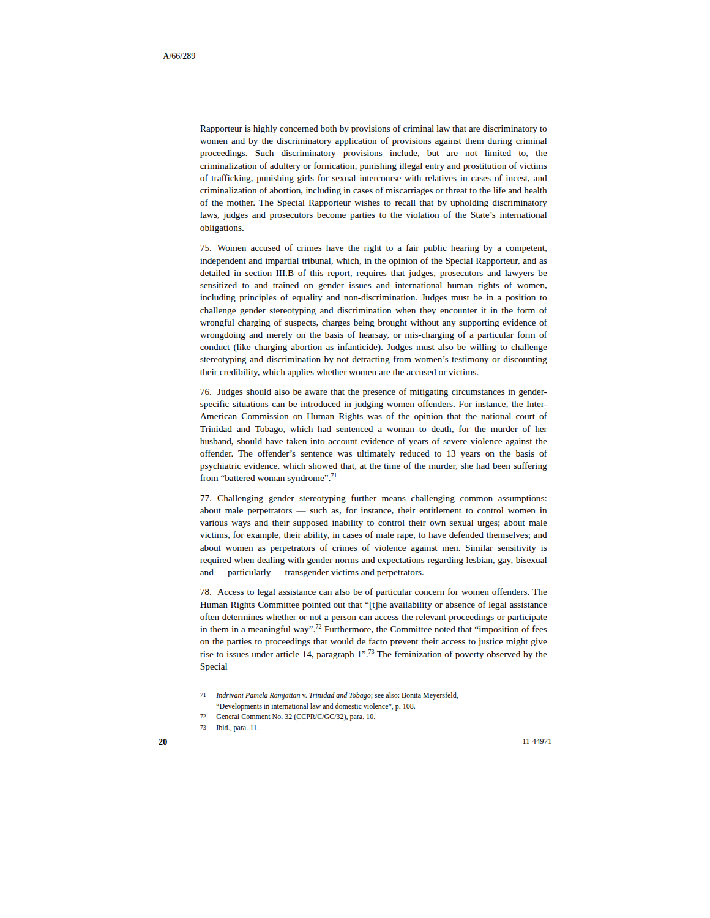A/66/289
Rapporteur is highly concerned both by provisions of criminal law that are discriminatory to women and by the discriminatory application of provisions against them during criminal proceedings. Such discriminatory provisions include, but are not limited to, the criminalization of adultery or fornication, punishing illegal entry and prostitution of victims of trafficking, punishing girls for sexual intercourse with relatives in cases of incest, and criminalization of abortion, including in cases of miscarriages or threat to the life and health of the mother. The Special Rapporteur wishes to recall that by upholding discriminatory laws, judges and prosecutors become parties to the violation of the State’s international obligations.
75. Women accused of crimes have the right to a fair public hearing by a competent, independent and impartial tribunal, which, in the opinion of the Special Rapporteur, and as detailed in section III.B of this report, requires that judges, prosecutors and lawyers be sensitized to and trained on gender issues and international human rights of women, including principles of equality and non-discrimination. Judges must be in a position to challenge gender stereotyping and discrimination when they encounter it in the form of wrongful charging of suspects, charges being brought without any supporting evidence of wrongdoing and merely on the basis of hearsay, or mis-charging of a particular form of conduct (like charging abortion as infanticide). Judges must also be willing to challenge stereotyping and discrimination by not detracting from women’s testimony or discounting their credibility, which applies whether women are the accused or victims.
76. Judges should also be aware that the presence of mitigating circumstances in gender-specific situations can be introduced in judging women offenders. For instance, the Inter-American Commission on Human Rights was of the opinion that the national court of Trinidad and Tobago, which had sentenced a woman to death, for the murder of her husband, should have taken into account evidence of years of severe violence against the offender. The offender’s sentence was ultimately reduced to 13 years on the basis of psychiatric evidence, which showed that, at the time of the murder, she had been suffering from “battered woman syndrome”.71
77. Challenging gender stereotyping further means challenging common assumptions: about male perpetrators — such as, for instance, their entitlement to control women in various ways and their supposed inability to control their own sexual urges; about male victims, for example, their ability, in cases of male rape, to have defended themselves; and about women as perpetrators of crimes of violence against men. Similar sensitivity is required when dealing with gender norms and expectations regarding lesbian, gay, bisexual and — particularly — transgender victims and perpetrators.
78. Access to legal assistance can also be of particular concern for women offenders. The Human Rights Committee pointed out that “[t]he availability or absence of legal assistance often determines whether or not a person can access the relevant proceedings or participate in them in a meaningful way”.72 Furthermore, the Committee noted that “imposition of fees on the parties to proceedings that would de facto prevent their access to justice might give rise to issues under article 14, paragraph 1”.73 The feminization of poverty observed by the Special
71 Indrivani Pamela Ramjattan v. Trinidad and Tobago; see also: Bonita Meyersfeld,
“Developments in international law and domestic violence”, p. 108.
72 General Comment No. 32 (CCPR/C/GC/32), para. 10.
73 Ibid., para. 11.
20 11-44971